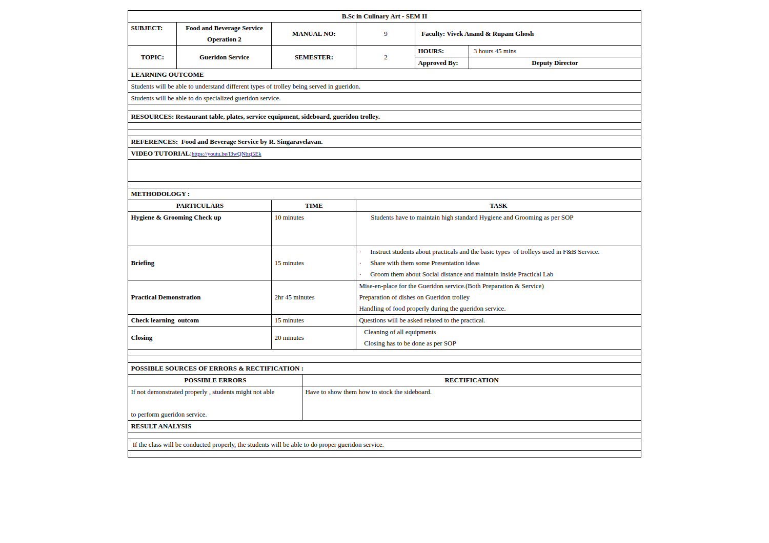| B.Sc in Culinary Art - SEM II |
| SUBJECT: | Food and Beverage Service | MANUAL NO: | 9 | Faculty: Vivek Anand & Rupam Ghosh |
| | Operation 2 |
| TOPIC: | Gueridon Service | SEMESTER: | 2 | HOURS: | 3 hours 45 mins |
| Approved By: | Deputy Director |
| LEARNING OUTCOME |
| Students will be able to understand different types of trolley being served in gueridon. |
| Students will be able to do specialized gueridon service. |
| RESOURCES: Restaurant table, plates, service equipment, sideboard, gueridon trolley. |
| REFERENCES: Food and Beverage Service by R. Singaravelavan. |
| VIDEO TUTORIAL : https://youtu.be/I3wQNbzj5Ek |
| METHODOLOGY : |
| PARTICULARS | TIME | TASK |
| Hygiene & Grooming Check up | 10 minutes | Students have to maintain high standard Hygiene and Grooming as per SOP |
| Briefing | 15 minutes | · Instruct students about practicals and the basic types of trolleys used in F&B Service. |
| · Share with them some Presentation ideas |
| · Groom them about Social distance and maintain inside Practical Lab |
| Practical Demonstration | 2hr 45 minutes | Mise-en-place for the Gueridon service.(Both Preparation & Service) |
| Preparation of dishes on Gueridon trolley |
| Handling of food properly during the gueridon service. |
| Check learning outcom | 15 minutes | Questions will be asked related to the practical. |
| Closing | 20 minutes | Cleaning of all equipments |
| Closing has to be done as per SOP |
| POSSIBLE SOURCES OF ERRORS & RECTIFICATION : |
| POSSIBLE ERRORS | RECTIFICATION |
| If not demonstrated properly , students might not able | Have to show them how to stock the sideboard. |
| to perform gueridon service. |
| RESULT ANALYSIS |
| If the class will be conducted properly, the students will be able to do proper gueridon service. |